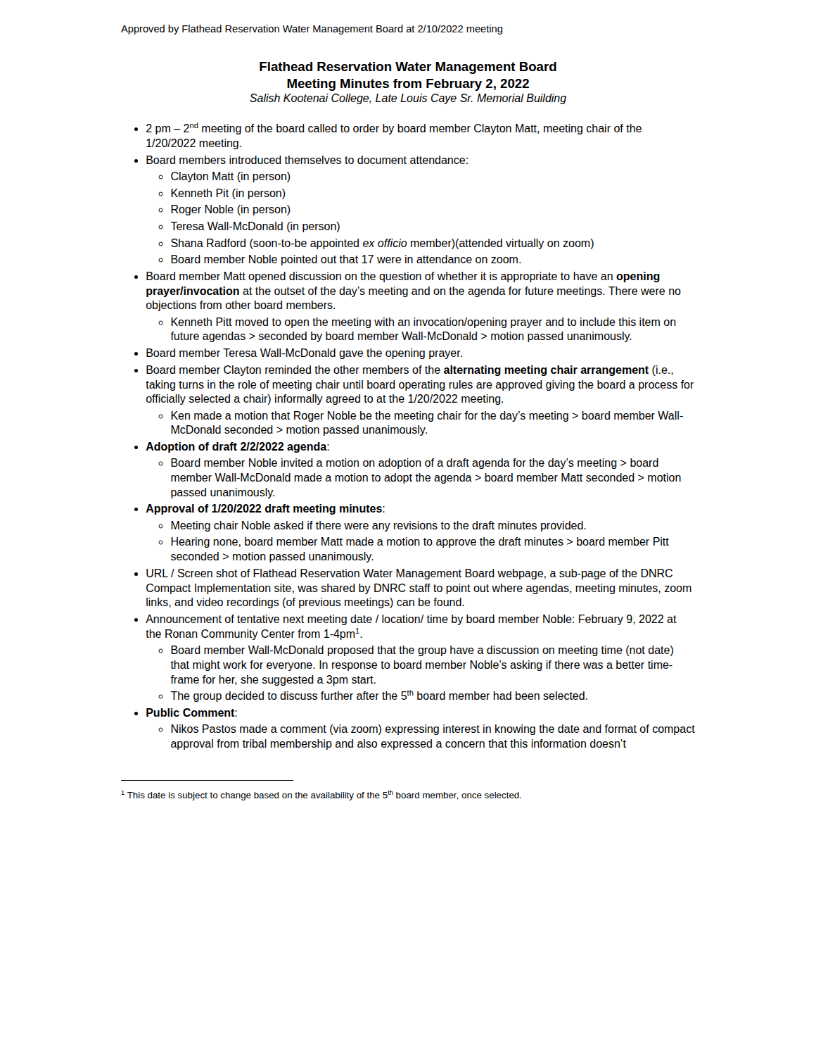Approved by Flathead Reservation Water Management Board at 2/10/2022 meeting
Flathead Reservation Water Management BoardMeeting Minutes from February 2, 2022
Salish Kootenai College, Late Louis Caye Sr. Memorial Building
2 pm – 2nd meeting of the board called to order by board member Clayton Matt, meeting chair of the 1/20/2022 meeting.
Board members introduced themselves to document attendance:
Clayton Matt (in person)
Kenneth Pit (in person)
Roger Noble (in person)
Teresa Wall-McDonald (in person)
Shana Radford (soon-to-be appointed ex officio member)(attended virtually on zoom)
Board member Noble pointed out that 17 were in attendance on zoom.
Board member Matt opened discussion on the question of whether it is appropriate to have an opening prayer/invocation at the outset of the day’s meeting and on the agenda for future meetings. There were no objections from other board members.
Kenneth Pitt moved to open the meeting with an invocation/opening prayer and to include this item on future agendas > seconded by board member Wall-McDonald > motion passed unanimously.
Board member Teresa Wall-McDonald gave the opening prayer.
Board member Clayton reminded the other members of the alternating meeting chair arrangement (i.e., taking turns in the role of meeting chair until board operating rules are approved giving the board a process for officially selected a chair) informally agreed to at the 1/20/2022 meeting.
Ken made a motion that Roger Noble be the meeting chair for the day’s meeting > board member Wall-McDonald seconded > motion passed unanimously.
Adoption of draft 2/2/2022 agenda:
Board member Noble invited a motion on adoption of a draft agenda for the day’s meeting > board member Wall-McDonald made a motion to adopt the agenda > board member Matt seconded > motion passed unanimously.
Approval of 1/20/2022 draft meeting minutes:
Meeting chair Noble asked if there were any revisions to the draft minutes provided.
Hearing none, board member Matt made a motion to approve the draft minutes > board member Pitt seconded > motion passed unanimously.
URL / Screen shot of Flathead Reservation Water Management Board webpage, a sub-page of the DNRC Compact Implementation site, was shared by DNRC staff to point out where agendas, meeting minutes, zoom links, and video recordings (of previous meetings) can be found.
Announcement of tentative next meeting date / location/ time by board member Noble: February 9, 2022 at the Ronan Community Center from 1-4pm1.
Board member Wall-McDonald proposed that the group have a discussion on meeting time (not date) that might work for everyone. In response to board member Noble’s asking if there was a better time-frame for her, she suggested a 3pm start.
The group decided to discuss further after the 5th board member had been selected.
Public Comment:
Nikos Pastos made a comment (via zoom) expressing interest in knowing the date and format of compact approval from tribal membership and also expressed a concern that this information doesn’t
1 This date is subject to change based on the availability of the 5th board member, once selected.